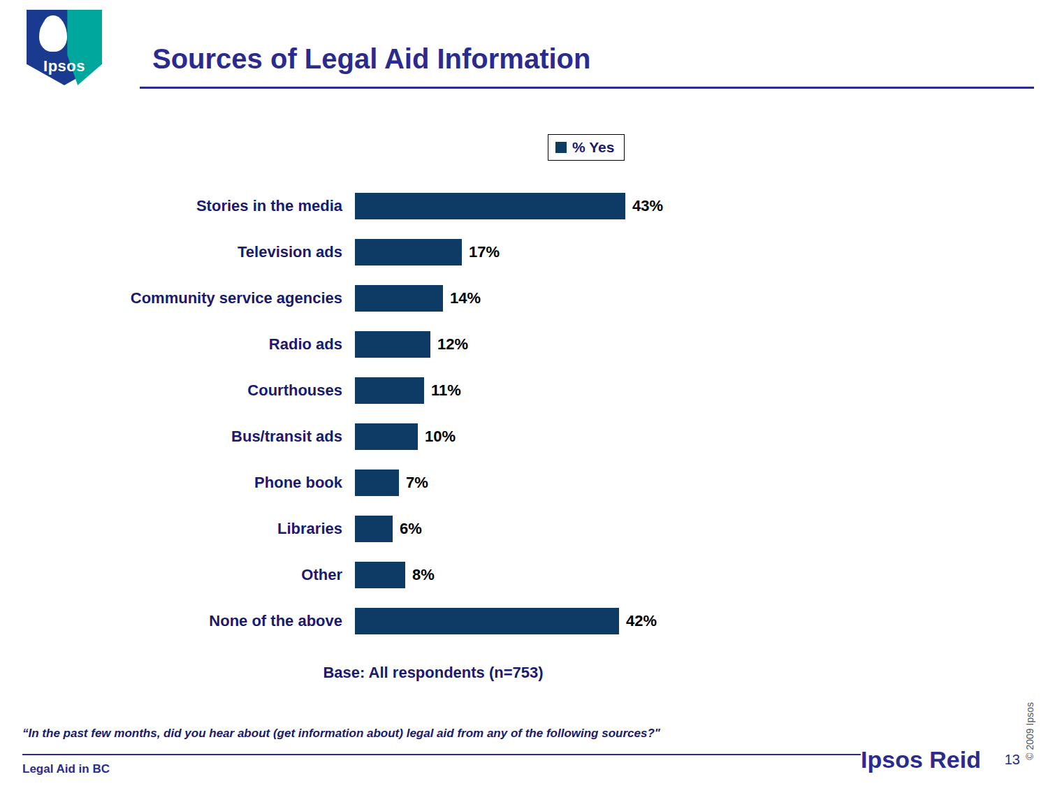Ipsos
Sources of Legal Aid Information
% Yes
Stories in the media
43%
Television ads
17%
Community service agencies
14%
Radio ads
12%
Courthouses
11%
Bus/transit ads
10%
Phone book
7%
Libraries
6%
Other
8%
None of the above
42%
Base: All respondents (n=753)
“In the past few months, did you hear about (get information about) legal aid from any of the following sources?"
Legal Aid in BC
Ipsos Reid
13
© 2009 Ipsos